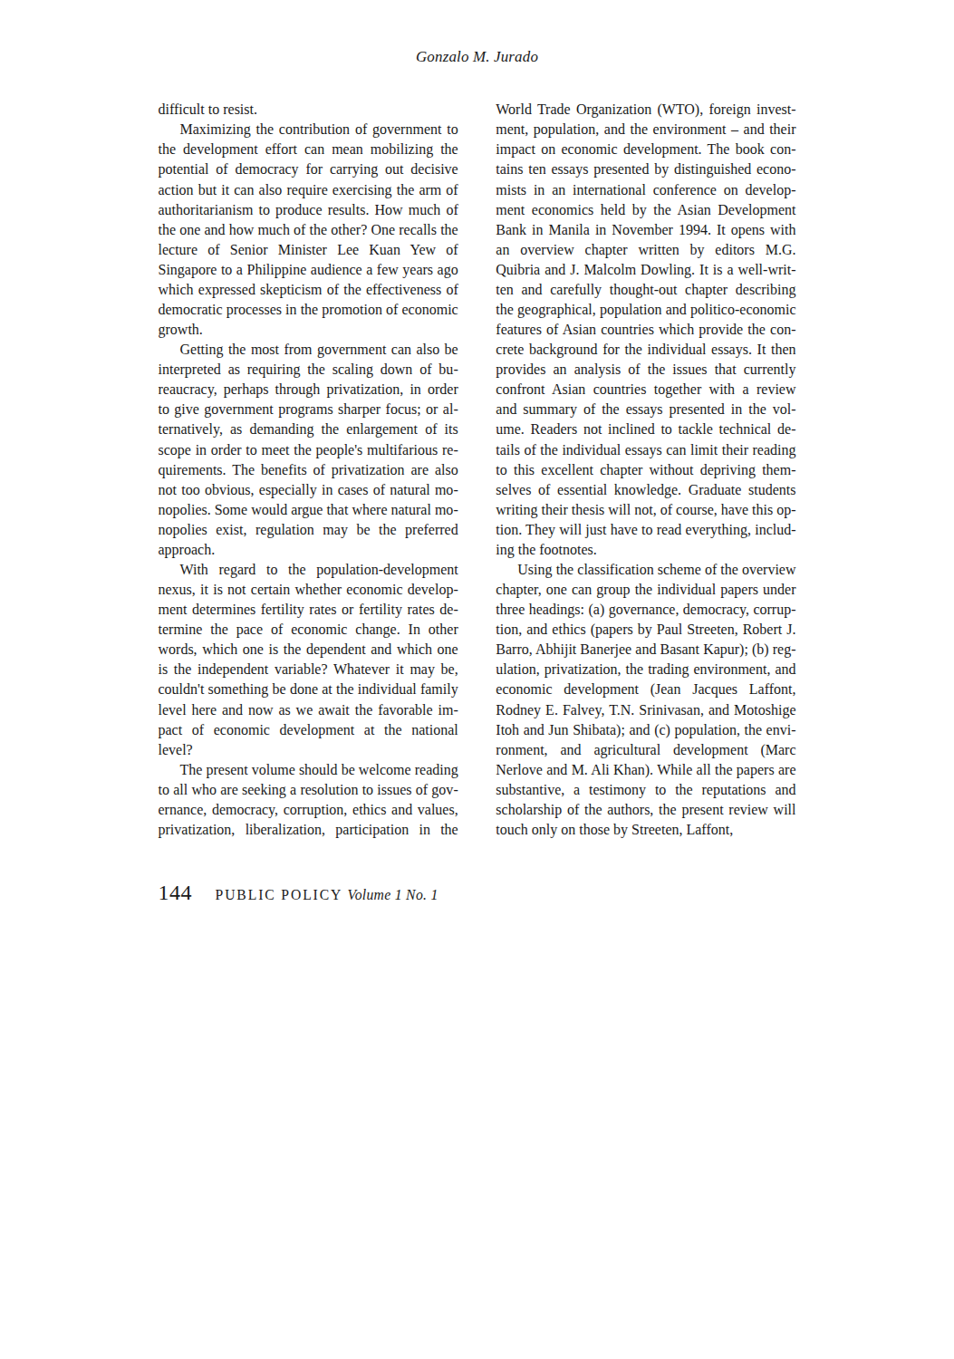Gonzalo M. Jurado
difficult to resist.
Maximizing the contribution of government to the development effort can mean mobilizing the potential of democracy for carrying out decisive action but it can also require exercising the arm of authoritarianism to produce results. How much of the one and how much of the other? One recalls the lecture of Senior Minister Lee Kuan Yew of Singapore to a Philippine audience a few years ago which expressed skepticism of the effectiveness of democratic processes in the promotion of economic growth.
Getting the most from government can also be interpreted as requiring the scaling down of bureaucracy, perhaps through privatization, in order to give government programs sharper focus; or alternatively, as demanding the enlargement of its scope in order to meet the people's multifarious requirements. The benefits of privatization are also not too obvious, especially in cases of natural monopolies. Some would argue that where natural monopolies exist, regulation may be the preferred approach.
With regard to the population-development nexus, it is not certain whether economic development determines fertility rates or fertility rates determine the pace of economic change. In other words, which one is the dependent and which one is the independent variable? Whatever it may be, couldn't something be done at the individual family level here and now as we await the favorable impact of economic development at the national level?
The present volume should be welcome reading to all who are seeking a resolution to issues of governance, democracy, corruption, ethics and values, privatization, liberalization, participation in the World Trade Organization (WTO), foreign investment, population, and the environment – and their impact on economic development. The book contains ten essays presented by distinguished economists in an international conference on development economics held by the Asian Development Bank in Manila in November 1994. It opens with an overview chapter written by editors M.G. Quibria and J. Malcolm Dowling. It is a well-written and carefully thought-out chapter describing the geographical, population and politico-economic features of Asian countries which provide the concrete background for the individual essays. It then provides an analysis of the issues that currently confront Asian countries together with a review and summary of the essays presented in the volume. Readers not inclined to tackle technical details of the individual essays can limit their reading to this excellent chapter without depriving themselves of essential knowledge. Graduate students writing their thesis will not, of course, have this option. They will just have to read everything, including the footnotes.
Using the classification scheme of the overview chapter, one can group the individual papers under three headings: (a) governance, democracy, corruption, and ethics (papers by Paul Streeten, Robert J. Barro, Abhijit Banerjee and Basant Kapur); (b) regulation, privatization, the trading environment, and economic development (Jean Jacques Laffont, Rodney E. Falvey, T.N. Srinivasan, and Motoshige Itoh and Jun Shibata); and (c) population, the environment, and agricultural development (Marc Nerlove and M. Ali Khan). While all the papers are substantive, a testimony to the reputations and scholarship of the authors, the present review will touch only on those by Streeten, Laffont,
144 PUBLIC POLICY Volume 1 No. 1